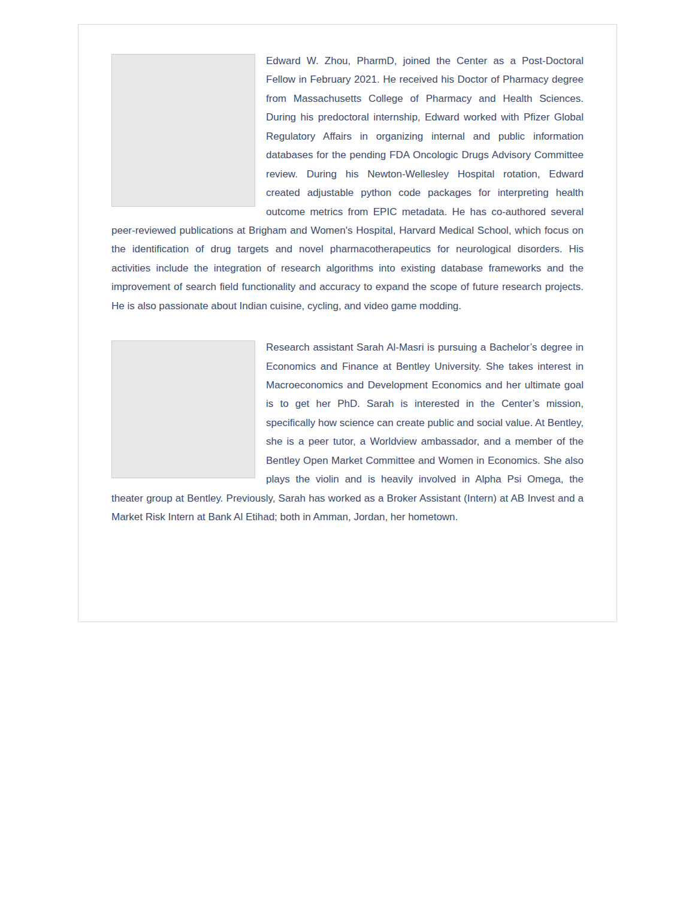Edward W. Zhou, PharmD, joined the Center as a Post-Doctoral Fellow in February 2021. He received his Doctor of Pharmacy degree from Massachusetts College of Pharmacy and Health Sciences. During his predoctoral internship, Edward worked with Pfizer Global Regulatory Affairs in organizing internal and public information databases for the pending FDA Oncologic Drugs Advisory Committee review. During his Newton-Wellesley Hospital rotation, Edward created adjustable python code packages for interpreting health outcome metrics from EPIC metadata. He has co-authored several peer-reviewed publications at Brigham and Women's Hospital, Harvard Medical School, which focus on the identification of drug targets and novel pharmacotherapeutics for neurological disorders. His activities include the integration of research algorithms into existing database frameworks and the improvement of search field functionality and accuracy to expand the scope of future research projects. He is also passionate about Indian cuisine, cycling, and video game modding.
Research assistant Sarah Al-Masri is pursuing a Bachelor’s degree in Economics and Finance at Bentley University. She takes interest in Macroeconomics and Development Economics and her ultimate goal is to get her PhD. Sarah is interested in the Center’s mission, specifically how science can create public and social value. At Bentley, she is a peer tutor, a Worldview ambassador, and a member of the Bentley Open Market Committee and Women in Economics. She also plays the violin and is heavily involved in Alpha Psi Omega, the theater group at Bentley. Previously, Sarah has worked as a Broker Assistant (Intern) at AB Invest and a Market Risk Intern at Bank Al Etihad; both in Amman, Jordan, her hometown.